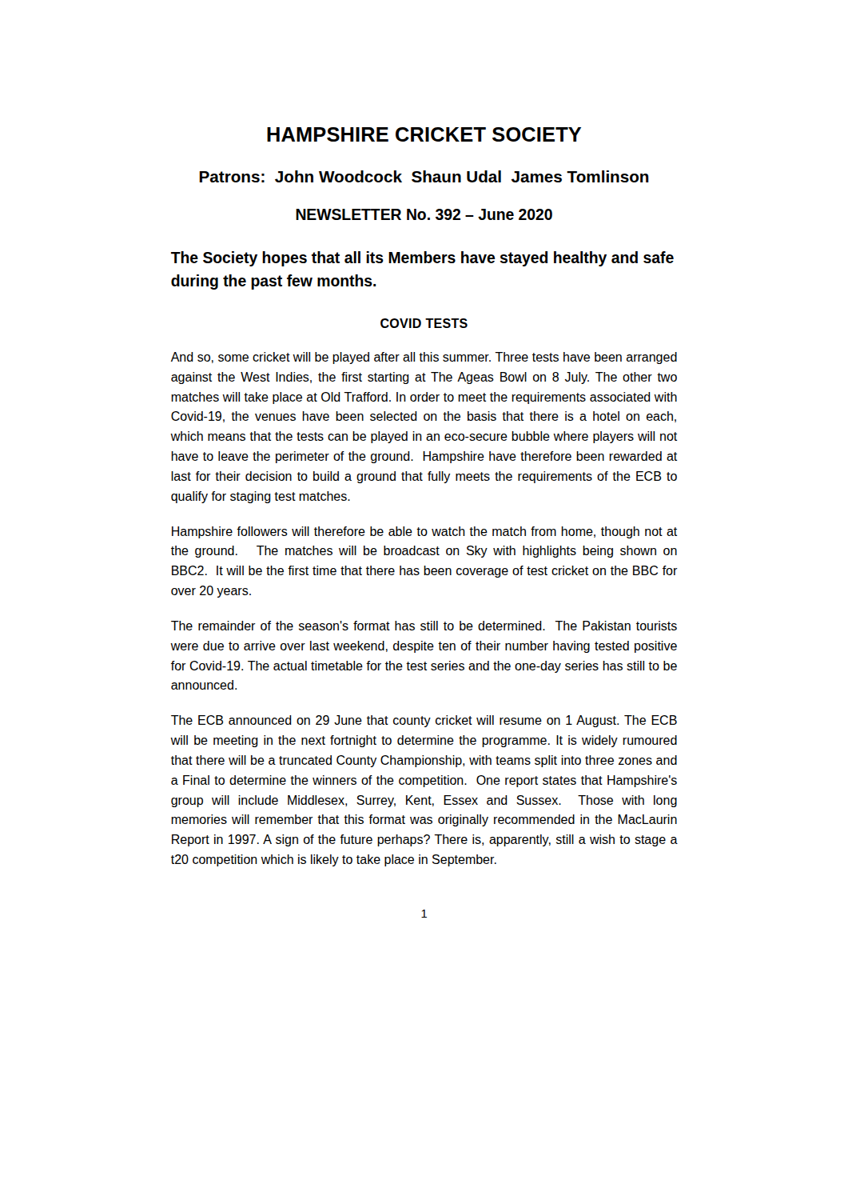HAMPSHIRE CRICKET SOCIETY
Patrons: John Woodcock Shaun Udal James Tomlinson
NEWSLETTER No. 392 – June 2020
The Society hopes that all its Members have stayed healthy and safe during the past few months.
COVID TESTS
And so, some cricket will be played after all this summer. Three tests have been arranged against the West Indies, the first starting at The Ageas Bowl on 8 July. The other two matches will take place at Old Trafford. In order to meet the requirements associated with Covid-19, the venues have been selected on the basis that there is a hotel on each, which means that the tests can be played in an eco-secure bubble where players will not have to leave the perimeter of the ground. Hampshire have therefore been rewarded at last for their decision to build a ground that fully meets the requirements of the ECB to qualify for staging test matches.
Hampshire followers will therefore be able to watch the match from home, though not at the ground. The matches will be broadcast on Sky with highlights being shown on BBC2. It will be the first time that there has been coverage of test cricket on the BBC for over 20 years.
The remainder of the season's format has still to be determined. The Pakistan tourists were due to arrive over last weekend, despite ten of their number having tested positive for Covid-19. The actual timetable for the test series and the one-day series has still to be announced.
The ECB announced on 29 June that county cricket will resume on 1 August. The ECB will be meeting in the next fortnight to determine the programme. It is widely rumoured that there will be a truncated County Championship, with teams split into three zones and a Final to determine the winners of the competition. One report states that Hampshire's group will include Middlesex, Surrey, Kent, Essex and Sussex. Those with long memories will remember that this format was originally recommended in the MacLaurin Report in 1997. A sign of the future perhaps? There is, apparently, still a wish to stage a t20 competition which is likely to take place in September.
1